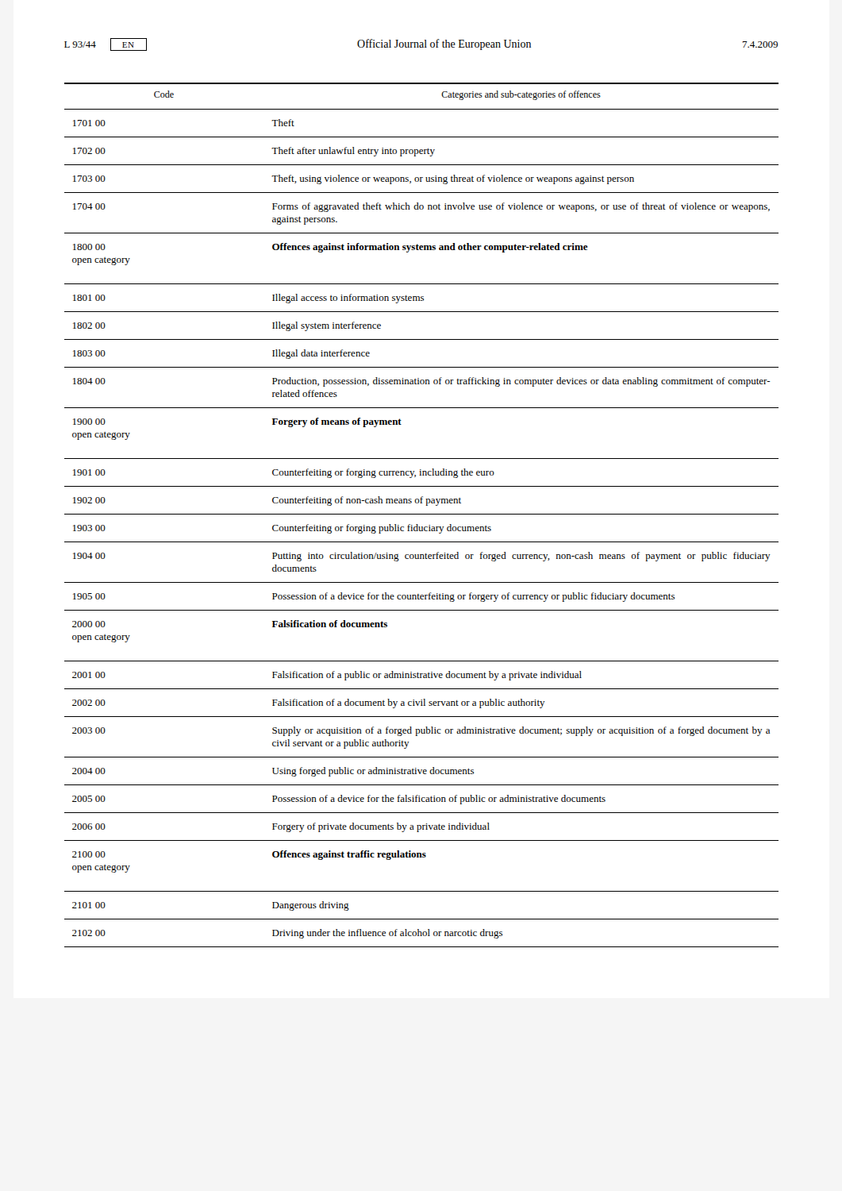L 93/44 EN
Official Journal of the European Union
7.4.2009
| Code | Categories and sub-categories of offences |
| --- | --- |
| 1701 00 | Theft |
| 1702 00 | Theft after unlawful entry into property |
| 1703 00 | Theft, using violence or weapons, or using threat of violence or weapons against person |
| 1704 00 | Forms of aggravated theft which do not involve use of violence or weapons, or use of threat of violence or weapons, against persons. |
| 1800 00 open category | Offences against information systems and other computer-related crime |
| 1801 00 | Illegal access to information systems |
| 1802 00 | Illegal system interference |
| 1803 00 | Illegal data interference |
| 1804 00 | Production, possession, dissemination of or trafficking in computer devices or data enabling commitment of computer-related offences |
| 1900 00 open category | Forgery of means of payment |
| 1901 00 | Counterfeiting or forging currency, including the euro |
| 1902 00 | Counterfeiting of non-cash means of payment |
| 1903 00 | Counterfeiting or forging public fiduciary documents |
| 1904 00 | Putting into circulation/using counterfeited or forged currency, non-cash means of payment or public fiduciary documents |
| 1905 00 | Possession of a device for the counterfeiting or forgery of currency or public fiduciary documents |
| 2000 00 open category | Falsification of documents |
| 2001 00 | Falsification of a public or administrative document by a private individual |
| 2002 00 | Falsification of a document by a civil servant or a public authority |
| 2003 00 | Supply or acquisition of a forged public or administrative document; supply or acquisition of a forged document by a civil servant or a public authority |
| 2004 00 | Using forged public or administrative documents |
| 2005 00 | Possession of a device for the falsification of public or administrative documents |
| 2006 00 | Forgery of private documents by a private individual |
| 2100 00 open category | Offences against traffic regulations |
| 2101 00 | Dangerous driving |
| 2102 00 | Driving under the influence of alcohol or narcotic drugs |